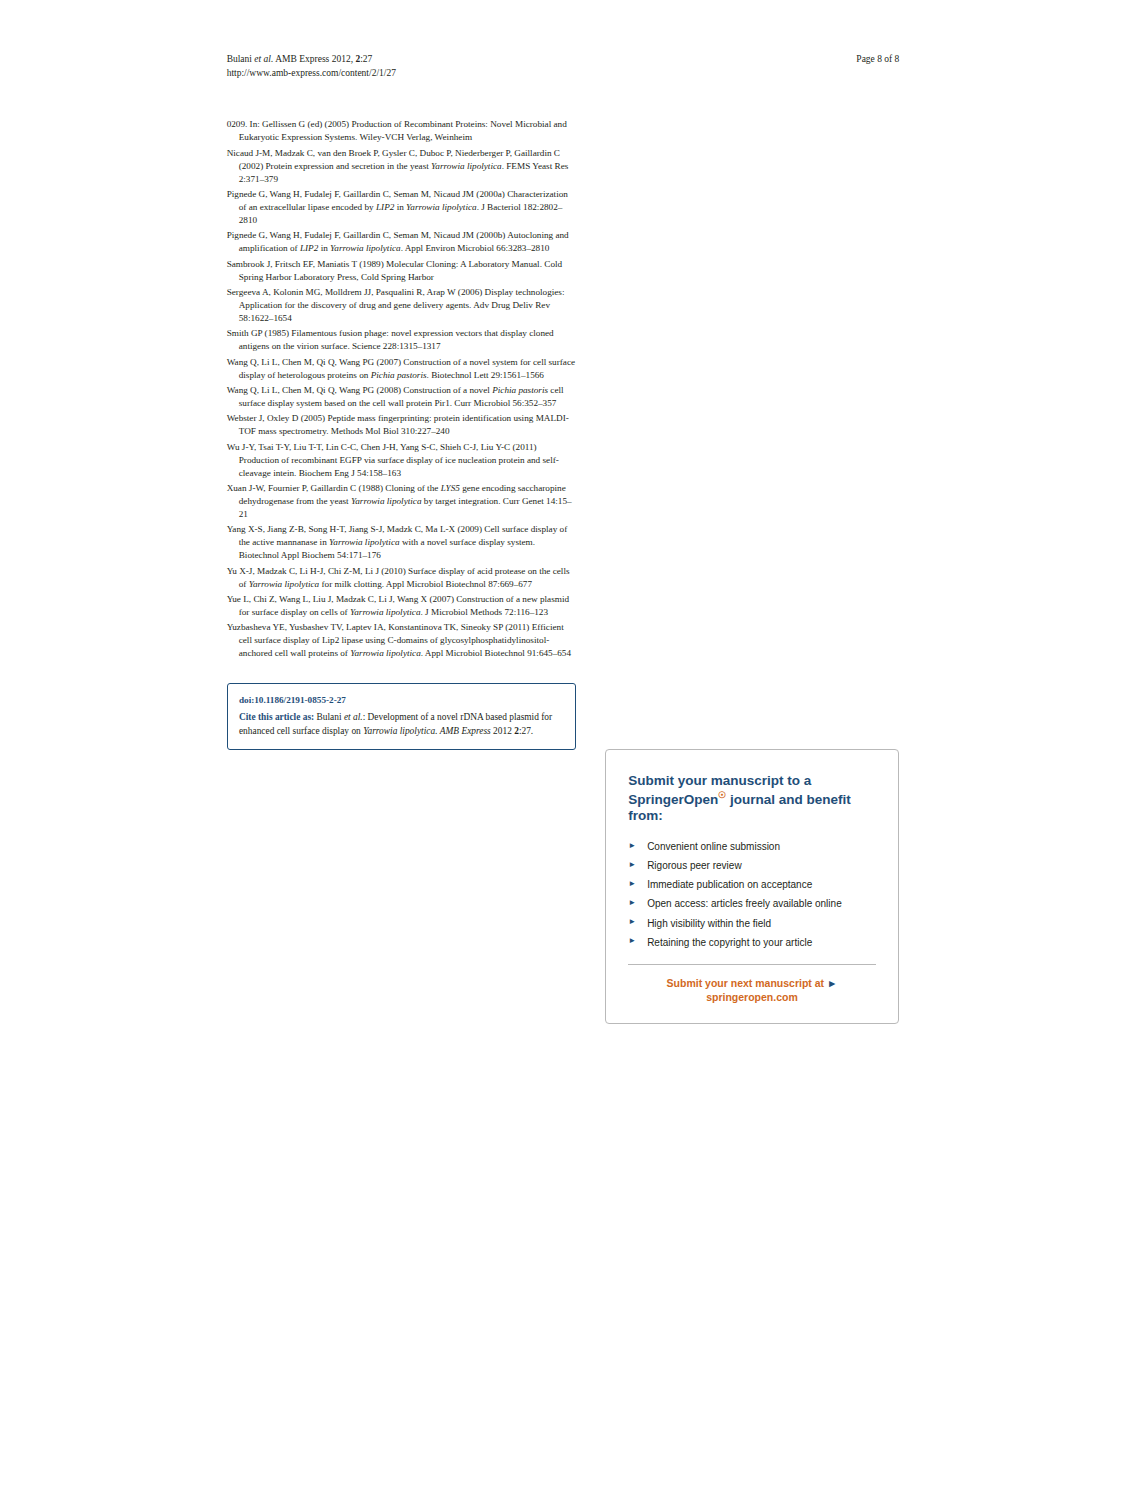Bulani et al. AMB Express 2012, 2:27
http://www.amb-express.com/content/2/1/27
Page 8 of 8
0209. In: Gellissen G (ed) (2005) Production of Recombinant Proteins: Novel Microbial and Eukaryotic Expression Systems. Wiley-VCH Verlag, Weinheim
Nicaud J-M, Madzak C, van den Broek P, Gysler C, Duboc P, Niederberger P, Gaillardin C (2002) Protein expression and secretion in the yeast Yarrowia lipolytica. FEMS Yeast Res 2:371–379
Pignede G, Wang H, Fudalej F, Gaillardin C, Seman M, Nicaud JM (2000a) Characterization of an extracellular lipase encoded by LIP2 in Yarrowia lipolytica. J Bacteriol 182:2802–2810
Pignede G, Wang H, Fudalej F, Gaillardin C, Seman M, Nicaud JM (2000b) Autocloning and amplification of LIP2 in Yarrowia lipolytica. Appl Environ Microbiol 66:3283–2810
Sambrook J, Fritsch EF, Maniatis T (1989) Molecular Cloning: A Laboratory Manual. Cold Spring Harbor Laboratory Press, Cold Spring Harbor
Sergeeva A, Kolonin MG, Molldrem JJ, Pasqualini R, Arap W (2006) Display technologies: Application for the discovery of drug and gene delivery agents. Adv Drug Deliv Rev 58:1622–1654
Smith GP (1985) Filamentous fusion phage: novel expression vectors that display cloned antigens on the virion surface. Science 228:1315–1317
Wang Q, Li L, Chen M, Qi Q, Wang PG (2007) Construction of a novel system for cell surface display of heterologous proteins on Pichia pastoris. Biotechnol Lett 29:1561–1566
Wang Q, Li L, Chen M, Qi Q, Wang PG (2008) Construction of a novel Pichia pastoris cell surface display system based on the cell wall protein Pir1. Curr Microbiol 56:352–357
Webster J, Oxley D (2005) Peptide mass fingerprinting: protein identification using MALDI-TOF mass spectrometry. Methods Mol Biol 310:227–240
Wu J-Y, Tsai T-Y, Liu T-T, Lin C-C, Chen J-H, Yang S-C, Shieh C-J, Liu Y-C (2011) Production of recombinant EGFP via surface display of ice nucleation protein and self-cleavage intein. Biochem Eng J 54:158–163
Xuan J-W, Fournier P, Gaillardin C (1988) Cloning of the LYS5 gene encoding saccharopine dehydrogenase from the yeast Yarrowia lipolytica by target integration. Curr Genet 14:15–21
Yang X-S, Jiang Z-B, Song H-T, Jiang S-J, Madzk C, Ma L-X (2009) Cell surface display of the active mannanase in Yarrowia lipolytica with a novel surface display system. Biotechnol Appl Biochem 54:171–176
Yu X-J, Madzak C, Li H-J, Chi Z-M, Li J (2010) Surface display of acid protease on the cells of Yarrowia lipolytica for milk clotting. Appl Microbiol Biotechnol 87:669–677
Yue L, Chi Z, Wang L, Liu J, Madzak C, Li J, Wang X (2007) Construction of a new plasmid for surface display on cells of Yarrowia lipolytica. J Microbiol Methods 72:116–123
Yuzbasheva YE, Yusbashev TV, Laptev IA, Konstantinova TK, Sineoky SP (2011) Efficient cell surface display of Lip2 lipase using C-domains of glycosylphosphatidylinositol-anchored cell wall proteins of Yarrowia lipolytica. Appl Microbiol Biotechnol 91:645–654
doi:10.1186/2191-0855-2-27
Cite this article as: Bulani et al.: Development of a novel rDNA based plasmid for enhanced cell surface display on Yarrowia lipolytica. AMB Express 2012 2:27.
Submit your manuscript to a SpringerOpen☉ journal and benefit from:
Convenient online submission
Rigorous peer review
Immediate publication on acceptance
Open access: articles freely available online
High visibility within the field
Retaining the copyright to your article
Submit your next manuscript at ► springeropen.com